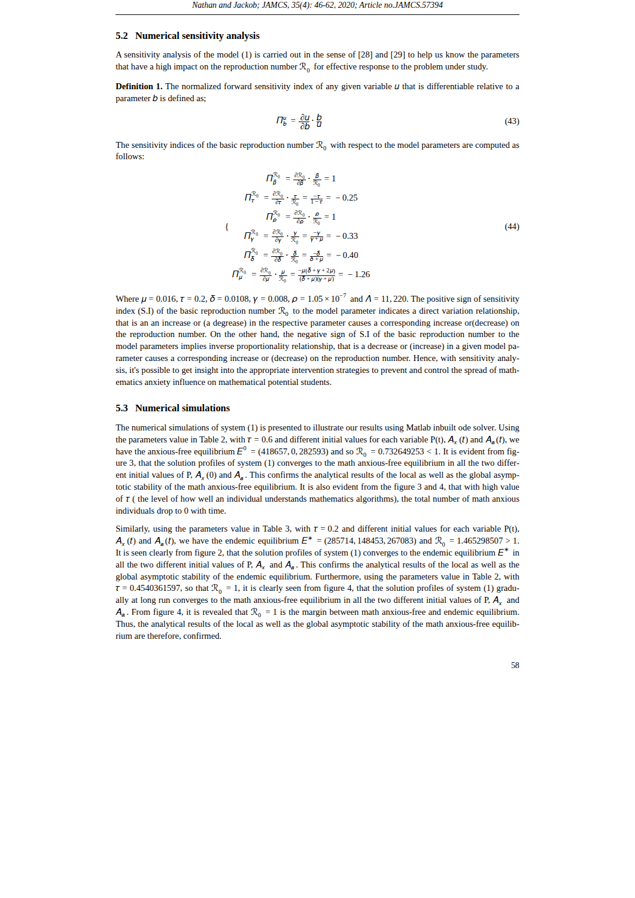Nathan and Jackob; JAMCS, 35(4): 46-62, 2020; Article no.JAMCS.57394
5.2 Numerical sensitivity analysis
A sensitivity analysis of the model (1) is carried out in the sense of [28] and [29] to help us know the parameters that have a high impact on the reproduction number ℛ0 for effective response to the problem under study.
Definition 1. The normalized forward sensitivity index of any given variable u that is differentiable relative to a parameter b is defined as;
Πbu = ∂u∂b ⋅ bu
(43)
The sensitivity indices of the basic reproduction number ℛ0 with respect to the model parameters are computed as follows:
{ Πβℛ0 = ∂ℛ0∂β ⋅ βℛ0 =1 Πτℛ0 = ∂ℛ0∂τ ⋅ τℛ0 = −τ1−τ =−0.25 Πρℛ0 = ∂ℛ0∂ρ ⋅ ρℛ0 =1 Πγℛ0 = ∂ℛ0∂γ ⋅ γℛ0 = −γγ+μ =−0.33 Πδℛ0 = ∂ℛ0∂δ ⋅ δℛ0 = −δδ+μ =−0.40 Πμℛ0 = ∂ℛ0∂μ ⋅ μℛ0 = −μ(δ+γ+2μ) (δ+μ)(γ+μ) =−1.26
(44)
Where μ=0.016, τ=0.2, δ=0.0108, γ=0.008, ρ=1.05×10−7 and Λ=11,220. The positive sign of sensitivity index (S.I) of the basic reproduction number ℛ0 to the model parameter indicates a direct variation relationship, that is an an increase or (a degrease) in the respective parameter causes a corresponding increase or(decrease) on the reproduction number. On the other hand, the negative sign of S.I of the basic reproduction number to the model parameters implies inverse proportionality relationship, that is a decrease or (increase) in a given model parameter causes a corresponding increase or (decrease) on the reproduction number. Hence, with sensitivity analysis, it's possible to get insight into the appropriate intervention strategies to prevent and control the spread of mathematics anxiety influence on mathematical potential students.
5.3 Numerical simulations
The numerical simulations of system (1) is presented to illustrate our results using Matlab inbuilt ode solver. Using the parameters value in Table 2, with τ=0.6 and different initial values for each variable P(t), Ax(t) and Aa(t), we have the anxious-free equilibrium E0=(418657,0,282593) and so ℛ0=0.732649253<1. It is evident from figure 3, that the solution profiles of system (1) converges to the math anxious-free equilibrium in all the two different initial values of P, Ax(0) and Aa. This confirms the analytical results of the local as well as the global asymptotic stability of the math anxious-free equilibrium. It is also evident from the figure 3 and 4, that with high value of τ ( the level of how well an individual understands mathematics algorithms), the total number of math anxious individuals drop to 0 with time.
Similarly, using the parameters value in Table 3, with τ=0.2 and different initial values for each variable P(t), Ax(t) and Aa(t), we have the endemic equilibrium E∗=(285714,148453,267083) and ℛ0=1.465298507>1. It is seen clearly from figure 2, that the solution profiles of system (1) converges to the endemic equilibrium E∗ in all the two different initial values of P, Ax and Aa. This confirms the analytical results of the local as well as the global asymptotic stability of the endemic equilibrium. Furthermore, using the parameters value in Table 2, with τ=0.4540361597, so that ℛ0=1, it is clearly seen from figure 4, that the solution profiles of system (1) gradually at long run converges to the math anxious-free equilibrium in all the two different initial values of P, Ax and Aa. From figure 4, it is revealed that ℛ0=1 is the margin between math anxious-free and endemic equilibrium. Thus, the analytical results of the local as well as the global asymptotic stability of the math anxious-free equilibrium are therefore, confirmed.
58